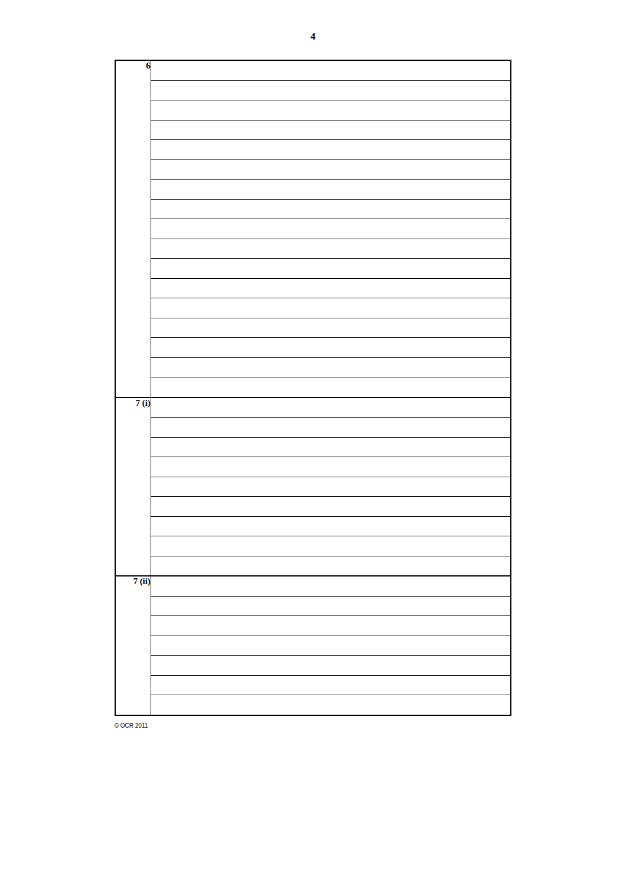4
| 6 | |
| 7 (i) | |
| 7 (ii) | |
© OCR 2011